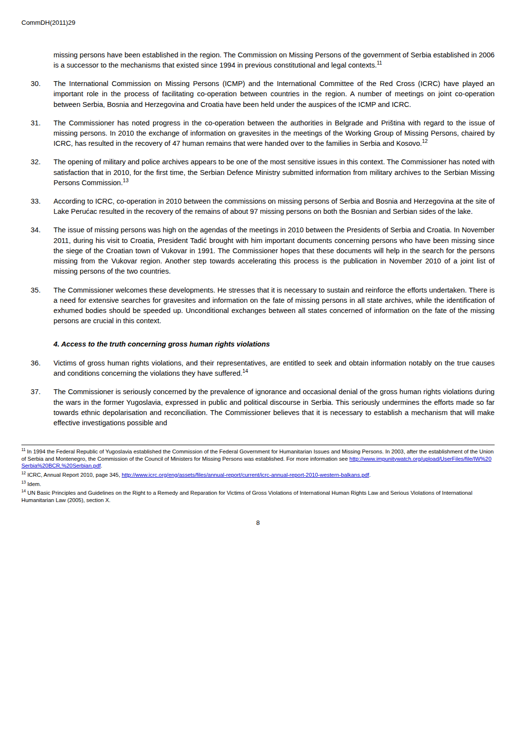CommDH(2011)29
missing persons have been established in the region. The Commission on Missing Persons of the government of Serbia established in 2006 is a successor to the mechanisms that existed since 1994 in previous constitutional and legal contexts.11
30. The International Commission on Missing Persons (ICMP) and the International Committee of the Red Cross (ICRC) have played an important role in the process of facilitating co-operation between countries in the region. A number of meetings on joint co-operation between Serbia, Bosnia and Herzegovina and Croatia have been held under the auspices of the ICMP and ICRC.
31. The Commissioner has noted progress in the co-operation between the authorities in Belgrade and Priština with regard to the issue of missing persons. In 2010 the exchange of information on gravesites in the meetings of the Working Group of Missing Persons, chaired by ICRC, has resulted in the recovery of 47 human remains that were handed over to the families in Serbia and Kosovo.12
32. The opening of military and police archives appears to be one of the most sensitive issues in this context. The Commissioner has noted with satisfaction that in 2010, for the first time, the Serbian Defence Ministry submitted information from military archives to the Serbian Missing Persons Commission.13
33. According to ICRC, co-operation in 2010 between the commissions on missing persons of Serbia and Bosnia and Herzegovina at the site of Lake Perućac resulted in the recovery of the remains of about 97 missing persons on both the Bosnian and Serbian sides of the lake.
34. The issue of missing persons was high on the agendas of the meetings in 2010 between the Presidents of Serbia and Croatia. In November 2011, during his visit to Croatia, President Tadić brought with him important documents concerning persons who have been missing since the siege of the Croatian town of Vukovar in 1991. The Commissioner hopes that these documents will help in the search for the persons missing from the Vukovar region. Another step towards accelerating this process is the publication in November 2010 of a joint list of missing persons of the two countries.
35. The Commissioner welcomes these developments. He stresses that it is necessary to sustain and reinforce the efforts undertaken. There is a need for extensive searches for gravesites and information on the fate of missing persons in all state archives, while the identification of exhumed bodies should be speeded up. Unconditional exchanges between all states concerned of information on the fate of the missing persons are crucial in this context.
4. Access to the truth concerning gross human rights violations
36. Victims of gross human rights violations, and their representatives, are entitled to seek and obtain information notably on the true causes and conditions concerning the violations they have suffered.14
37. The Commissioner is seriously concerned by the prevalence of ignorance and occasional denial of the gross human rights violations during the wars in the former Yugoslavia, expressed in public and political discourse in Serbia. This seriously undermines the efforts made so far towards ethnic depolarisation and reconciliation. The Commissioner believes that it is necessary to establish a mechanism that will make effective investigations possible and
11 In 1994 the Federal Republic of Yugoslavia established the Commission of the Federal Government for Humanitarian Issues and Missing Persons. In 2003, after the establishment of the Union of Serbia and Montenegro, the Commission of the Council of Ministers for Missing Persons was established. For more information see http://www.impunitywatch.org/upload/UserFiles/file/IW%20Serbia%20BCR,%20Serbian.pdf.
12 ICRC, Annual Report 2010, page 345, http://www.icrc.org/eng/assets/files/annual-report/current/icrc-annual-report-2010-western-balkans.pdf.
13 Idem.
14 UN Basic Principles and Guidelines on the Right to a Remedy and Reparation for Victims of Gross Violations of International Human Rights Law and Serious Violations of International Humanitarian Law (2005), section X.
8